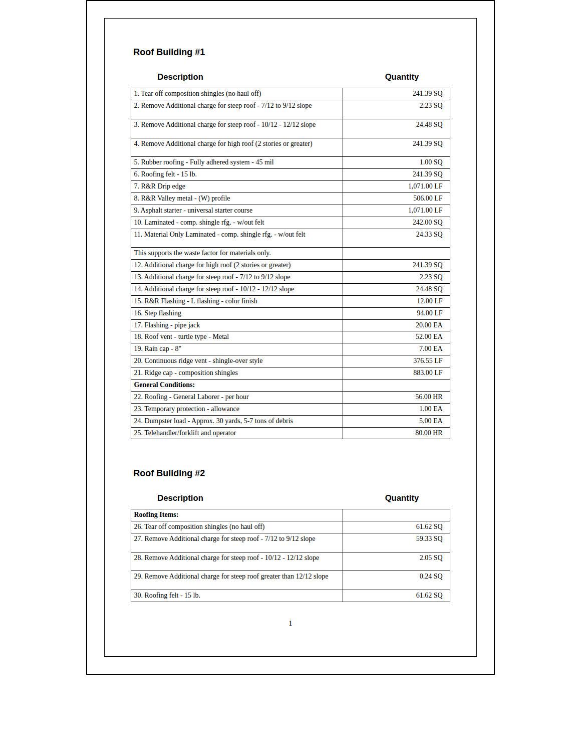Roof Building #1
Description Quantity
| 1. Tear off composition shingles (no haul off) | 241.39 SQ |
| 2. Remove Additional charge for steep roof - 7/12 to 9/12 slope | 2.23 SQ |
| 3. Remove Additional charge for steep roof - 10/12 - 12/12 slope | 24.48 SQ |
| 4. Remove Additional charge for high roof (2 stories or greater) | 241.39 SQ |
| 5. Rubber roofing - Fully adhered system - 45 mil | 1.00 SQ |
| 6. Roofing felt - 15 lb. | 241.39 SQ |
| 7. R&R Drip edge | 1,071.00 LF |
| 8. R&R Valley metal - (W) profile | 506.00 LF |
| 9. Asphalt starter - universal starter course | 1,071.00 LF |
| 10. Laminated - comp. shingle rfg. - w/out felt | 242.00 SQ |
| 11. Material Only Laminated - comp. shingle rfg. - w/out felt | 24.33 SQ |
| This supports the waste factor for materials only. | |
| 12. Additional charge for high roof (2 stories or greater) | 241.39 SQ |
| 13. Additional charge for steep roof - 7/12 to 9/12 slope | 2.23 SQ |
| 14. Additional charge for steep roof - 10/12 - 12/12 slope | 24.48 SQ |
| 15. R&R Flashing - L flashing - color finish | 12.00 LF |
| 16. Step flashing | 94.00 LF |
| 17. Flashing - pipe jack | 20.00 EA |
| 18. Roof vent - turtle type - Metal | 52.00 EA |
| 19. Rain cap - 8" | 7.00 EA |
| 20. Continuous ridge vent - shingle-over style | 376.55 LF |
| 21. Ridge cap - composition shingles | 883.00 LF |
| General Conditions: | |
| 22. Roofing - General Laborer - per hour | 56.00 HR |
| 23. Temporary protection - allowance | 1.00 EA |
| 24. Dumpster load - Approx. 30 yards, 5-7 tons of debris | 5.00 EA |
| 25. Telehandler/forklift and operator | 80.00 HR |
Roof Building #2
Description Quantity
| Roofing Items: | |
| 26. Tear off composition shingles (no haul off) | 61.62 SQ |
| 27. Remove Additional charge for steep roof - 7/12 to 9/12 slope | 59.33 SQ |
| 28. Remove Additional charge for steep roof - 10/12 - 12/12 slope | 2.05 SQ |
| 29. Remove Additional charge for steep roof greater than 12/12 slope | 0.24 SQ |
| 30. Roofing felt - 15 lb. | 61.62 SQ |
1